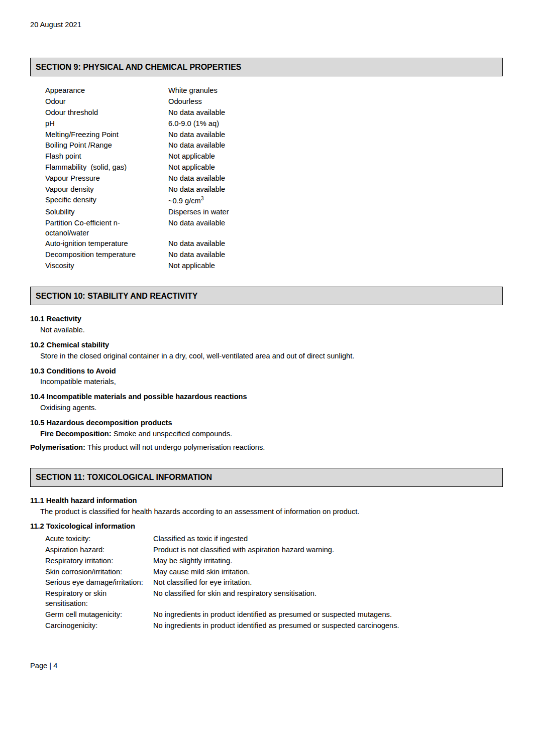20 August 2021
SECTION 9: PHYSICAL AND CHEMICAL PROPERTIES
| Appearance | White granules |
| Odour | Odourless |
| Odour threshold | No data available |
| pH | 6.0-9.0 (1% aq) |
| Melting/Freezing Point | No data available |
| Boiling Point /Range | No data available |
| Flash point | Not applicable |
| Flammability (solid, gas) | Not applicable |
| Vapour Pressure | No data available |
| Vapour density | No data available |
| Specific density | ~0.9 g/cm 3 |
| Solubility | Disperses in water |
| Partition Co-efficient n-octanol/water | No data available |
| Auto-ignition temperature | No data available |
| Decomposition temperature | No data available |
| Viscosity | Not applicable |
SECTION 10: STABILITY AND REACTIVITY
10.1 Reactivity
Not available.
10.2 Chemical stability
Store in the closed original container in a dry, cool, well-ventilated area and out of direct sunlight.
10.3 Conditions to Avoid
Incompatible materials,
10.4 Incompatible materials and possible hazardous reactions
Oxidising agents.
10.5 Hazardous decomposition products
Fire Decomposition: Smoke and unspecified compounds.
Polymerisation: This product will not undergo polymerisation reactions.
SECTION 11: TOXICOLOGICAL INFORMATION
11.1 Health hazard information
The product is classified for health hazards according to an assessment of information on product.
11.2 Toxicological information
| Acute toxicity: | Classified as toxic if ingested |
| Aspiration hazard: | Product is not classified with aspiration hazard warning. |
| Respiratory irritation: | May be slightly irritating. |
| Skin corrosion/irritation: | May cause mild skin irritation. |
| Serious eye damage/irritation: | Not classified for eye irritation. |
| Respiratory or skin sensitisation: | No classified for skin and respiratory sensitisation. |
| Germ cell mutagenicity: | No ingredients in product identified as presumed or suspected mutagens. |
| Carcinogenicity: | No ingredients in product identified as presumed or suspected carcinogens. |
Page | 4